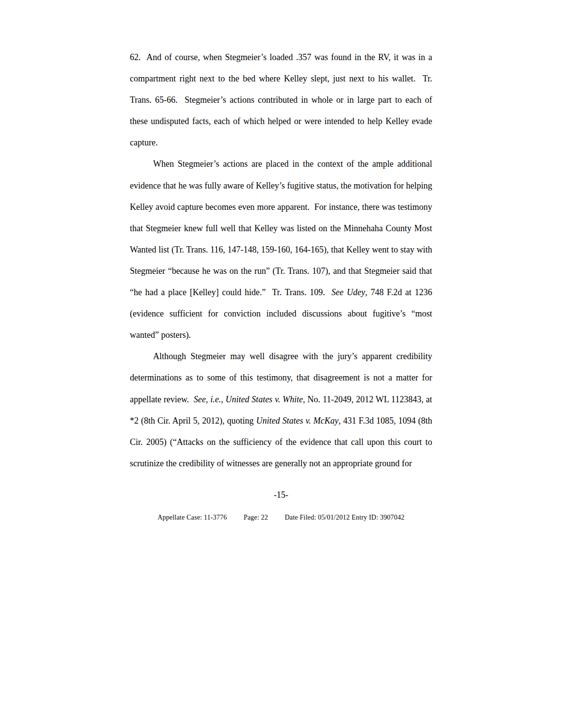62. And of course, when Stegmeier’s loaded .357 was found in the RV, it was in a compartment right next to the bed where Kelley slept, just next to his wallet. Tr. Trans. 65-66. Stegmeier’s actions contributed in whole or in large part to each of these undisputed facts, each of which helped or were intended to help Kelley evade capture.
When Stegmeier’s actions are placed in the context of the ample additional evidence that he was fully aware of Kelley’s fugitive status, the motivation for helping Kelley avoid capture becomes even more apparent. For instance, there was testimony that Stegmeier knew full well that Kelley was listed on the Minnehaha County Most Wanted list (Tr. Trans. 116, 147-148, 159-160, 164-165), that Kelley went to stay with Stegmeier “because he was on the run” (Tr. Trans. 107), and that Stegmeier said that “he had a place [Kelley] could hide.” Tr. Trans. 109. See Udey, 748 F.2d at 1236 (evidence sufficient for conviction included discussions about fugitive’s “most wanted” posters).
Although Stegmeier may well disagree with the jury’s apparent credibility determinations as to some of this testimony, that disagreement is not a matter for appellate review. See, i.e., United States v. White, No. 11-2049, 2012 WL 1123843, at *2 (8th Cir. April 5, 2012), quoting United States v. McKay, 431 F.3d 1085, 1094 (8th Cir. 2005) (“Attacks on the sufficiency of the evidence that call upon this court to scrutinize the credibility of witnesses are generally not an appropriate ground for
-15-
Appellate Case: 11-3776 Page: 22 Date Filed: 05/01/2012 Entry ID: 3907042